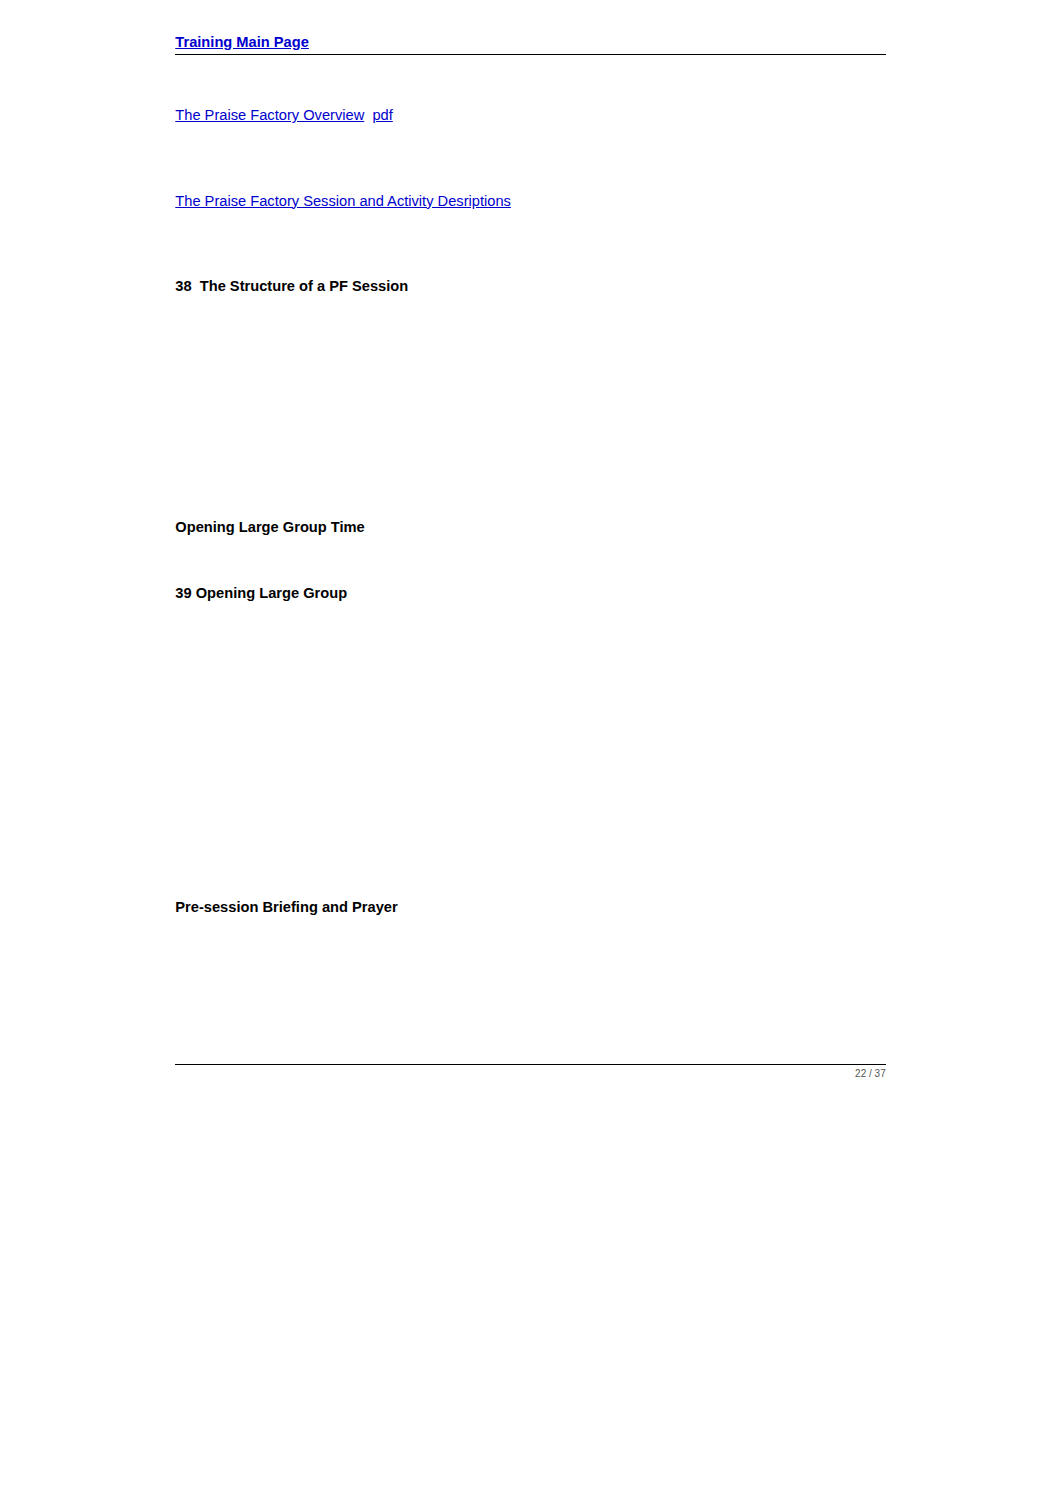Training Main Page
The Praise Factory Overview pdf
The Praise Factory Session and Activity Desriptions
38 The Structure of a PF Session
Opening Large Group Time
39 Opening Large Group
Pre-session Briefing and Prayer
22 / 37